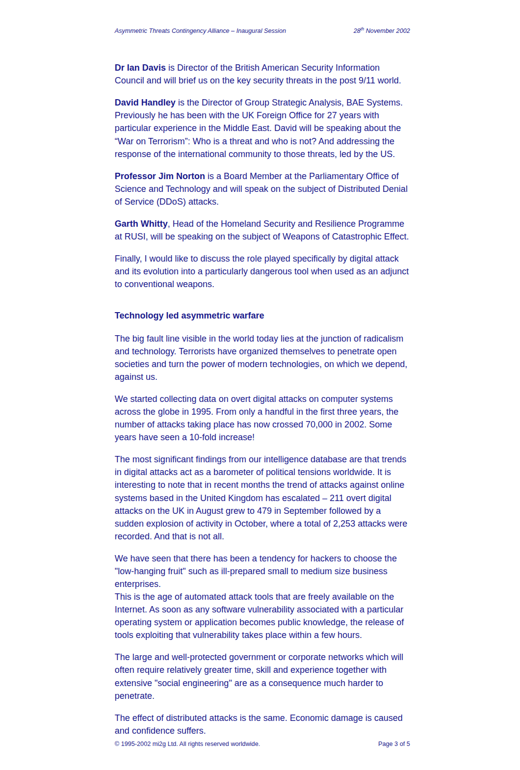Asymmetric Threats Contingency Alliance – Inaugural Session
28th November 2002
Dr Ian Davis is Director of the British American Security Information Council and will brief us on the key security threats in the post 9/11 world.
David Handley is the Director of Group Strategic Analysis, BAE Systems. Previously he has been with the UK Foreign Office for 27 years with particular experience in the Middle East. David will be speaking about the “War on Terrorism”: Who is a threat and who is not? And addressing the response of the international community to those threats, led by the US.
Professor Jim Norton is a Board Member at the Parliamentary Office of Science and Technology and will speak on the subject of Distributed Denial of Service (DDoS) attacks.
Garth Whitty, Head of the Homeland Security and Resilience Programme at RUSI, will be speaking on the subject of Weapons of Catastrophic Effect.
Finally, I would like to discuss the role played specifically by digital attack and its evolution into a particularly dangerous tool when used as an adjunct to conventional weapons.
Technology led asymmetric warfare
The big fault line visible in the world today lies at the junction of radicalism and technology. Terrorists have organized themselves to penetrate open societies and turn the power of modern technologies, on which we depend, against us.
We started collecting data on overt digital attacks on computer systems across the globe in 1995. From only a handful in the first three years, the number of attacks taking place has now crossed 70,000 in 2002. Some years have seen a 10-fold increase!
The most significant findings from our intelligence database are that trends in digital attacks act as a barometer of political tensions worldwide. It is interesting to note that in recent months the trend of attacks against online systems based in the United Kingdom has escalated – 211 overt digital attacks on the UK in August grew to 479 in September followed by a sudden explosion of activity in October, where a total of 2,253 attacks were recorded. And that is not all.
We have seen that there has been a tendency for hackers to choose the "low-hanging fruit" such as ill-prepared small to medium size business enterprises.
This is the age of automated attack tools that are freely available on the Internet. As soon as any software vulnerability associated with a particular operating system or application becomes public knowledge, the release of tools exploiting that vulnerability takes place within a few hours.
The large and well-protected government or corporate networks which will often require relatively greater time, skill and experience together with extensive "social engineering" are as a consequence much harder to penetrate.
The effect of distributed attacks is the same. Economic damage is caused and confidence suffers.
© 1995-2002 mi2g Ltd. All rights reserved worldwide.
Page 3 of 5